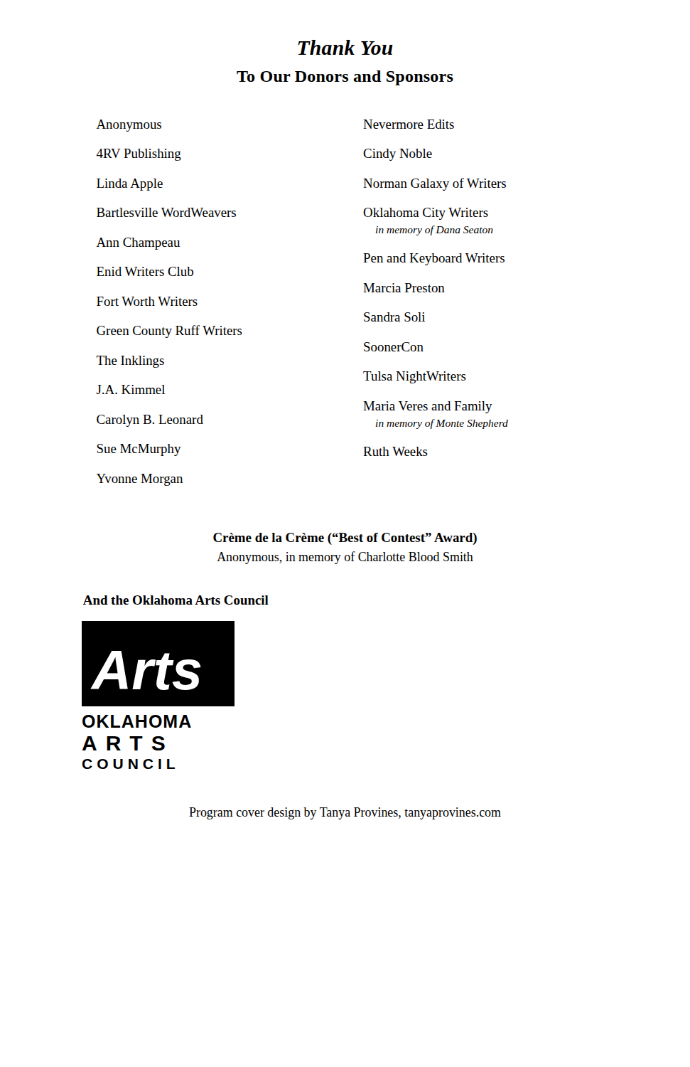Thank You
To Our Donors and Sponsors
Anonymous
4RV Publishing
Linda Apple
Bartlesville WordWeavers
Ann Champeau
Enid Writers Club
Fort Worth Writers
Green County Ruff Writers
The Inklings
J.A. Kimmel
Carolyn B. Leonard
Sue McMurphy
Yvonne Morgan
Nevermore Edits
Cindy Noble
Norman Galaxy of Writers
Oklahoma City Writers in memory of Dana Seaton
Pen and Keyboard Writers
Marcia Preston
Sandra Soli
SoonerCon
Tulsa NightWriters
Maria Veres and Family in memory of Monte Shepherd
Ruth Weeks
Crème de la Crème (“Best of Contest” Award) Anonymous, in memory of Charlotte Blood Smith
And the Oklahoma Arts Council
Arts OKLAHOMA ARTS COUNCIL
Program cover design by Tanya Provines, tanyaprovines.com